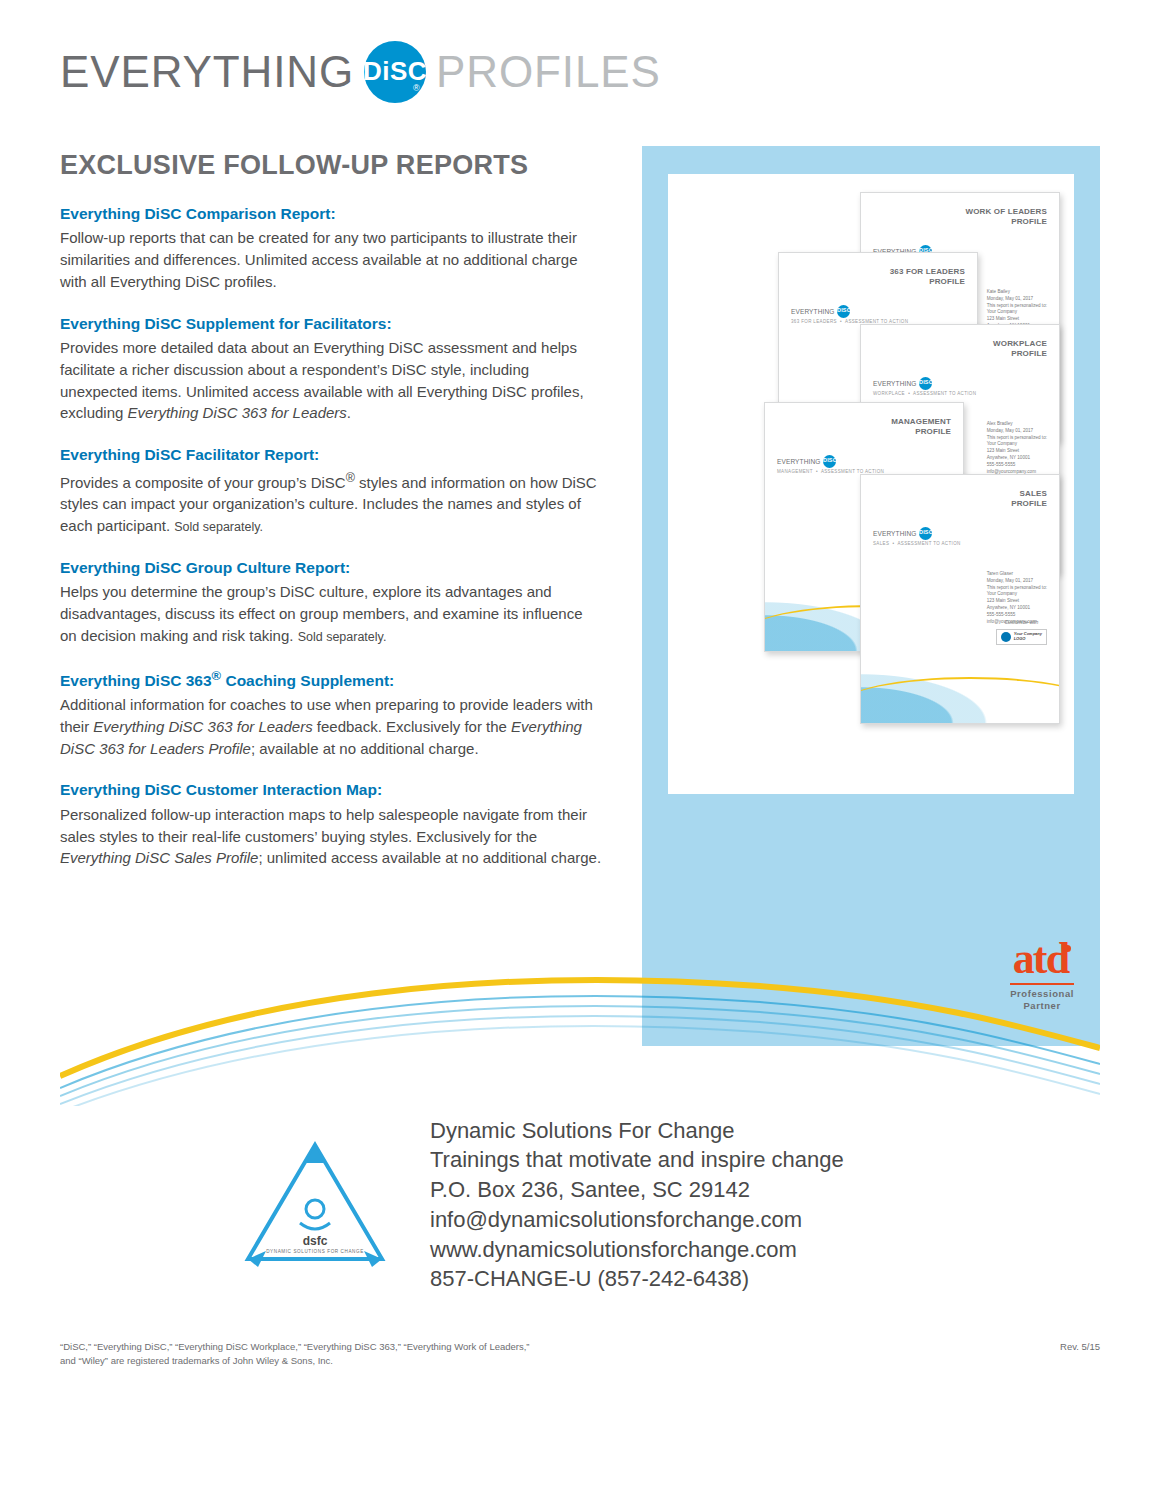Everything DiSC® Profiles
Exclusive Follow-Up Reports
Everything DiSC Comparison Report:
Follow-up reports that can be created for any two participants to illustrate their similarities and differences. Unlimited access available at no additional charge with all Everything DiSC profiles.
Everything DiSC Supplement for Facilitators:
Provides more detailed data about an Everything DiSC assessment and helps facilitate a richer discussion about a respondent’s DiSC style, including unexpected items. Unlimited access available with all Everything DiSC profiles, excluding Everything DiSC 363 for Leaders.
Everything DiSC Facilitator Report:
Provides a composite of your group’s DiSC® styles and information on how DiSC styles can impact your organization’s culture. Includes the names and styles of each participant. Sold separately.
Everything DiSC Group Culture Report:
Helps you determine the group’s DiSC culture, explore its advantages and disadvantages, discuss its effect on group members, and examine its influence on decision making and risk taking. Sold separately.
Everything DiSC 363® Coaching Supplement:
Additional information for coaches to use when preparing to provide leaders with their Everything DiSC 363 for Leaders feedback. Exclusively for the Everything DiSC 363 for Leaders Profile; available at no additional charge.
Everything DiSC Customer Interaction Map:
Personalized follow-up interaction maps to help salespeople navigate from their sales styles to their real-life customers’ buying styles. Exclusively for the Everything DiSC Sales Profile; unlimited access available at no additional charge.
Work of Leaders
Profile
Everything DiSC
Work of Leaders
Kate Bailey
Monday, May 01, 2017
This report is personalized to:
Your Company
123 Main Street
Anywhere, NY 10001
555-555-5555
info@yourcompany.com
Customize with
Your Company
LOGO
363 for Leaders
Profile
Everything DiSC
363 for Leaders • Assessment to Action
Taren Glaser
Monday, Jan 09, 2017
Workplace
Profile
Everything DiSC
Workplace • Assessment to Action
Alex Bradley
Monday, May 01, 2017
This report is personalized to:
Your Company
123 Main Street
Anywhere, NY 10001
555-555-5555
info@yourcompany.com
Management
Profile
Everything DiSC
Management • Assessment to Action
Casey Tyler
Monday, May 01, 2017
Sales
Profile
Everything DiSC
Sales • Assessment to Action
Taren Glaser
Monday, May 01, 2017
This report is personalized to:
Your Company
123 Main Street
Anywhere, NY 10001
555-555-5555
info@yourcompany.com
Customize with
Your Company
LOGO
atd
Professional
Partner
dsfc DYNAMIC SOLUTIONS FOR CHANGE
Dynamic Solutions For Change
Trainings that motivate and inspire change
P.O. Box 236, Santee, SC 29142
info@dynamicsolutionsforchange.com
www.dynamicsolutionsforchange.com
857-CHANGE-U (857-242-6438)
“DiSC,” “Everything DiSC,” “Everything DiSC Workplace,” “Everything DiSC 363,” “Everything Work of Leaders,”
and “Wiley” are registered trademarks of John Wiley & Sons, Inc.
Rev. 5/15